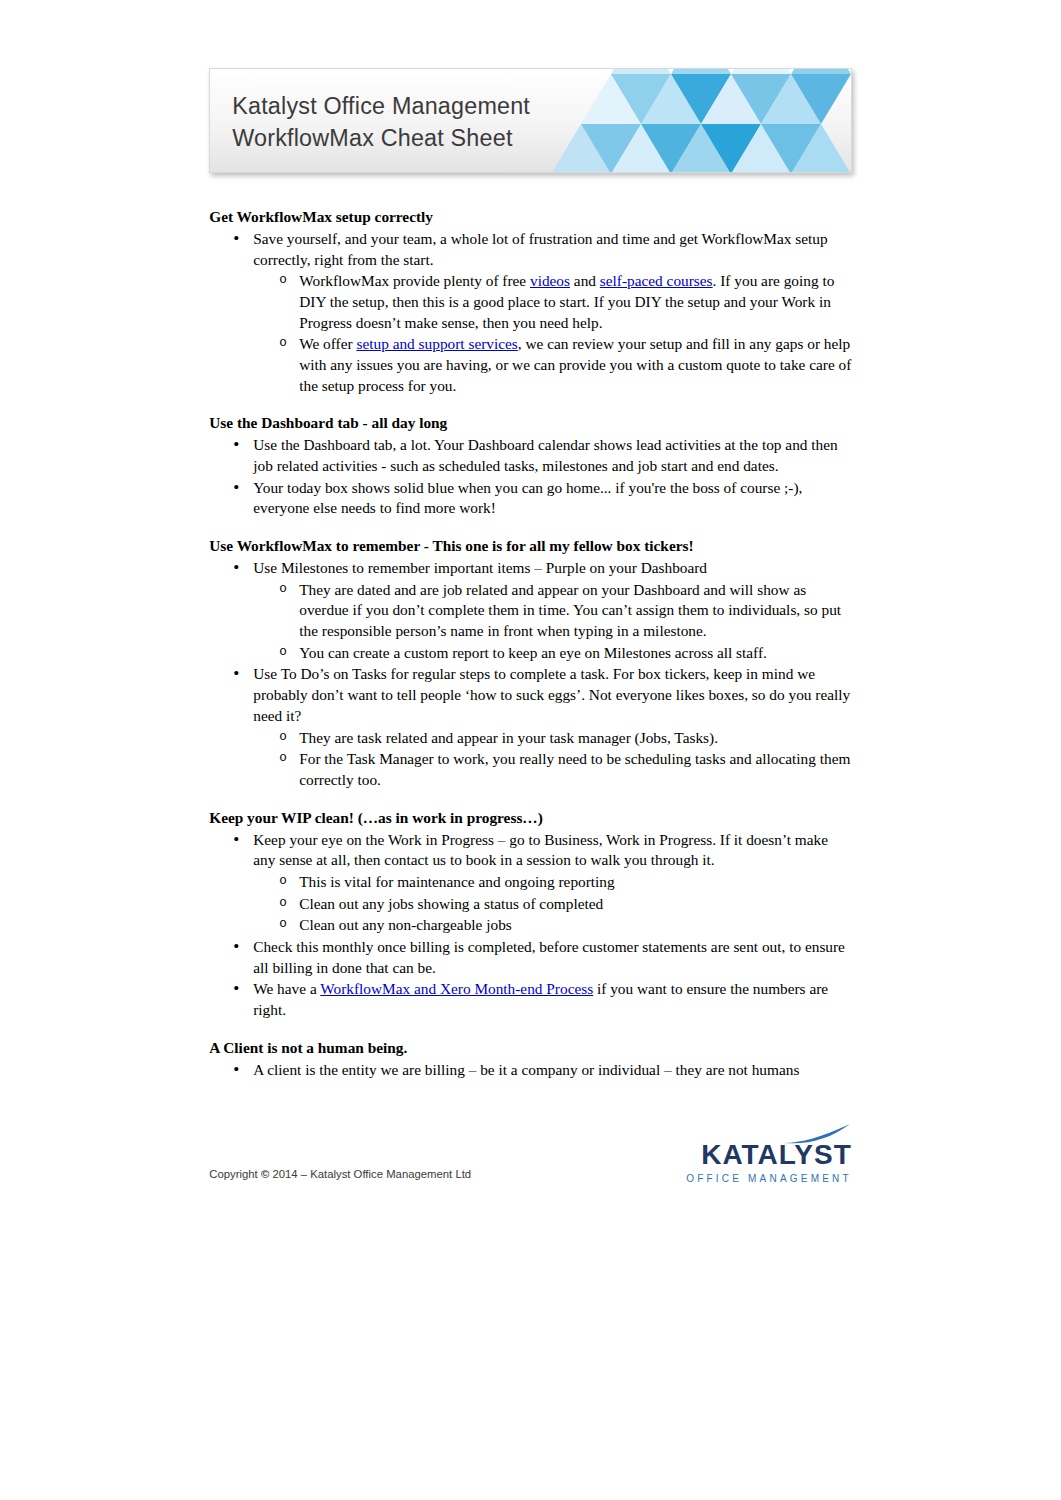Katalyst Office Management
WorkflowMax Cheat Sheet
Get WorkflowMax setup correctly
Save yourself, and your team, a whole lot of frustration and time and get WorkflowMax setup correctly, right from the start.
WorkflowMax provide plenty of free videos and self-paced courses. If you are going to DIY the setup, then this is a good place to start. If you DIY the setup and your Work in Progress doesn’t make sense, then you need help.
We offer setup and support services, we can review your setup and fill in any gaps or help with any issues you are having, or we can provide you with a custom quote to take care of the setup process for you.
Use the Dashboard tab - all day long
Use the Dashboard tab, a lot. Your Dashboard calendar shows lead activities at the top and then job related activities - such as scheduled tasks, milestones and job start and end dates.
Your today box shows solid blue when you can go home... if you're the boss of course ;-), everyone else needs to find more work!
Use WorkflowMax to remember - This one is for all my fellow box tickers!
Use Milestones to remember important items – Purple on your Dashboard
They are dated and are job related and appear on your Dashboard and will show as overdue if you don’t complete them in time. You can’t assign them to individuals, so put the responsible person’s name in front when typing in a milestone.
You can create a custom report to keep an eye on Milestones across all staff.
Use To Do’s on Tasks for regular steps to complete a task. For box tickers, keep in mind we probably don’t want to tell people ‘how to suck eggs’. Not everyone likes boxes, so do you really need it?
They are task related and appear in your task manager (Jobs, Tasks).
For the Task Manager to work, you really need to be scheduling tasks and allocating them correctly too.
Keep your WIP clean! (…as in work in progress…)
Keep your eye on the Work in Progress – go to Business, Work in Progress. If it doesn’t make any sense at all, then contact us to book in a session to walk you through it.
This is vital for maintenance and ongoing reporting
Clean out any jobs showing a status of completed
Clean out any non-chargeable jobs
Check this monthly once billing is completed, before customer statements are sent out, to ensure all billing in done that can be.
We have a WorkflowMax and Xero Month-end Process if you want to ensure the numbers are right.
A Client is not a human being.
A client is the entity we are billing – be it a company or individual – they are not humans
Copyright © 2014 – Katalyst Office Management Ltd
KATALYST
OFFICE MANAGEMENT